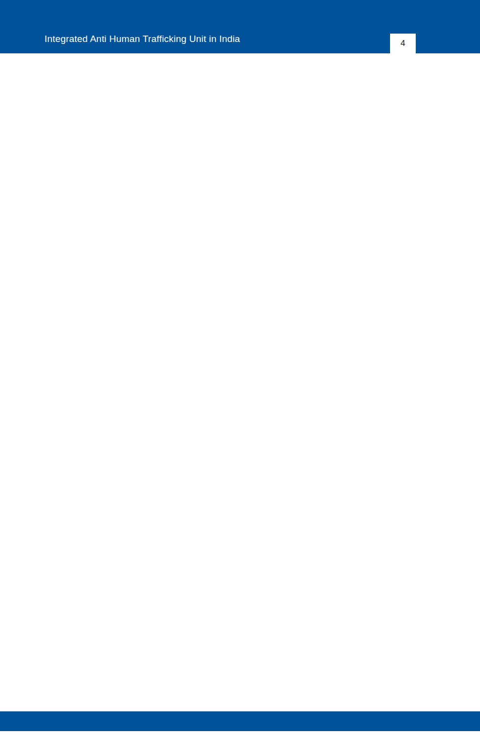Integrated Anti Human Trafficking Unit in India
4